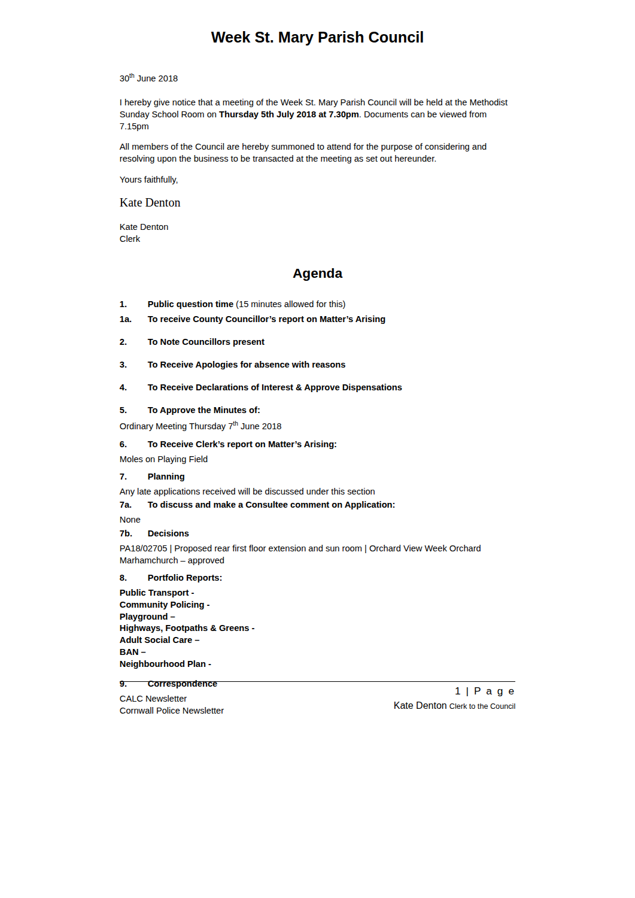Week St. Mary Parish Council
30th June 2018
I hereby give notice that a meeting of the Week St. Mary Parish Council will be held at the Methodist Sunday School Room on Thursday 5th July 2018 at 7.30pm. Documents can be viewed from 7.15pm
All members of the Council are hereby summoned to attend for the purpose of considering and resolving upon the business to be transacted at the meeting as set out hereunder.
Yours faithfully,
Kate Denton
Kate Denton
Clerk
Agenda
1. Public question time (15 minutes allowed for this)
1a. To receive County Councillor’s report on Matter’s Arising
2. To Note Councillors present
3. To Receive Apologies for absence with reasons
4. To Receive Declarations of Interest & Approve Dispensations
5. To Approve the Minutes of:
Ordinary Meeting Thursday 7th June 2018
6. To Receive Clerk’s report on Matter’s Arising:
Moles on Playing Field
7. Planning
Any late applications received will be discussed under this section
7a. To discuss and make a Consultee comment on Application:
None
7b. Decisions
PA18/02705 | Proposed rear first floor extension and sun room | Orchard View Week Orchard Marhamchurch – approved
8. Portfolio Reports:
Public Transport -
Community Policing -
Playground –
Highways, Footpaths & Greens -
Adult Social Care –
BAN –
Neighbourhood Plan -
9. Correspondence
CALC Newsletter
Cornwall Police Newsletter
1 | P a g e
Kate Denton Clerk to the Council